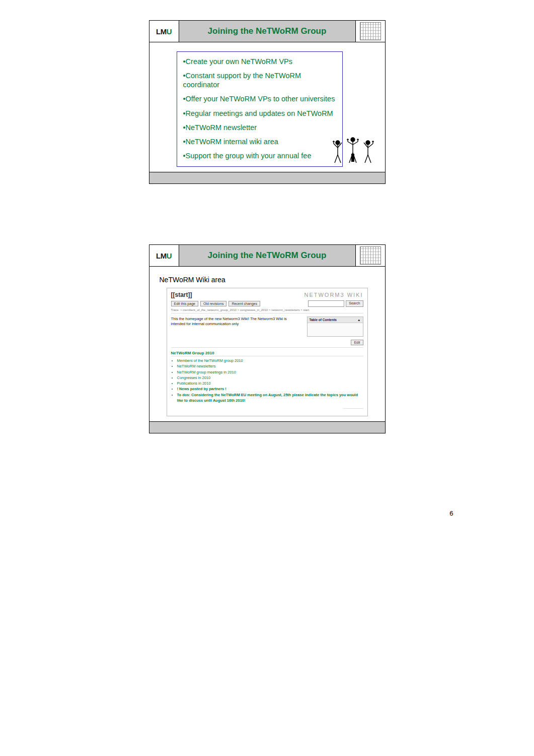LM U
Joining the NeTWoRM Group
•Create your own NeTWoRM VPs
•Constant support by the NeTWoRM coordinator
•Offer your NeTWoRM VPs to other universites
•Regular meetings and updates on NeTWoRM
•NeTWoRM newsletter
•NeTWoRM internal wiki area
•Support the group with your annual fee
LM U
Joining the NeTWoRM Group
NeTWoRM Wiki area
[[start]]
NETWORM3 WIKI
Edit this page Old revisions Recent changes Search
Trace: > members_of_the_networm_group_2010 > congresses_in_2010 > networm_newsletters > start
This the homepage of the new Networm3 Wiki! The Networm3 Wiki is intended for internal communication only
Table of Contents▲
Edit
NeTWoRM Group 2010
Members of the NeTWoRM group 2010
NeTWoRM newsletters
NeTWoRM group meetings in 2010
Congresses in 2010
Publications in 2010
! News posted by partners !
To dos: Considering the NeTWoRM EU meeting on August, 25th please indicate the topics you would like to discuss until August 16th 2010!
6